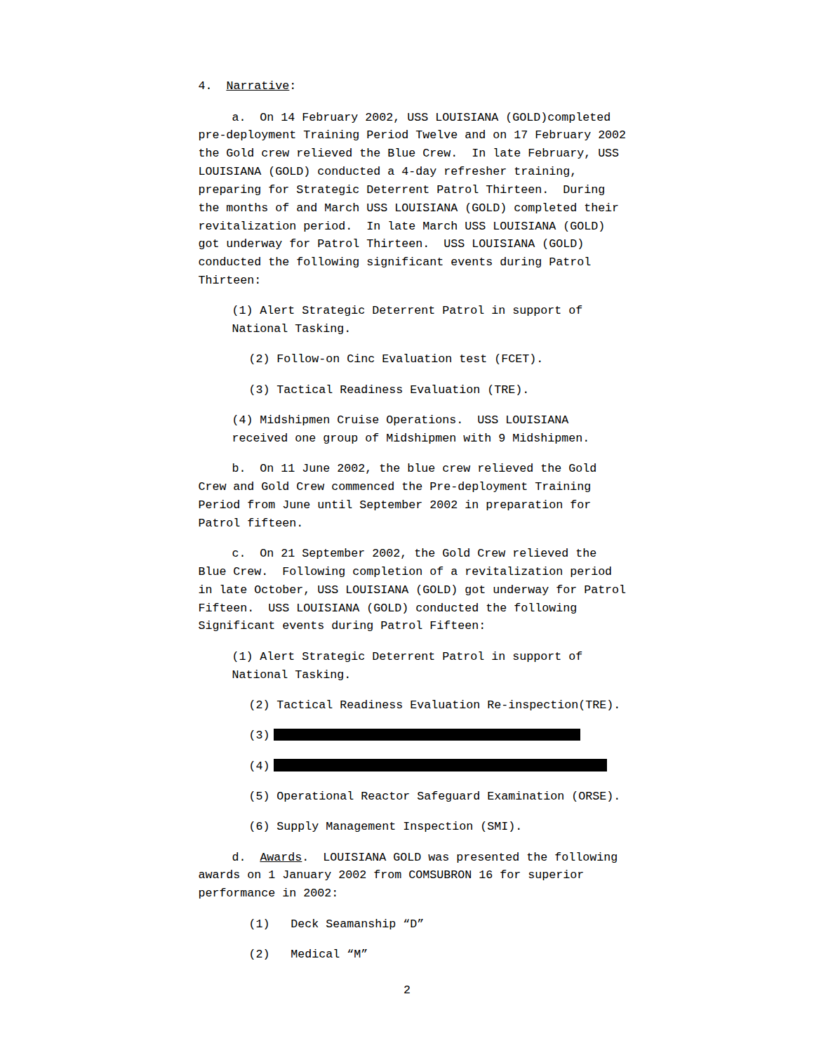4. Narrative:
a. On 14 February 2002, USS LOUISIANA (GOLD)completed pre-deployment Training Period Twelve and on 17 February 2002 the Gold crew relieved the Blue Crew. In late February, USS LOUISIANA (GOLD) conducted a 4-day refresher training, preparing for Strategic Deterrent Patrol Thirteen. During the months of and March USS LOUISIANA (GOLD) completed their revitalization period. In late March USS LOUISIANA (GOLD) got underway for Patrol Thirteen. USS LOUISIANA (GOLD) conducted the following significant events during Patrol Thirteen:
(1) Alert Strategic Deterrent Patrol in support of National Tasking.
(2) Follow-on Cinc Evaluation test (FCET).
(3) Tactical Readiness Evaluation (TRE).
(4) Midshipmen Cruise Operations. USS LOUISIANA received one group of Midshipmen with 9 Midshipmen.
b. On 11 June 2002, the blue crew relieved the Gold Crew and Gold Crew commenced the Pre-deployment Training Period from June until September 2002 in preparation for Patrol fifteen.
c. On 21 September 2002, the Gold Crew relieved the Blue Crew. Following completion of a revitalization period in late October, USS LOUISIANA (GOLD) got underway for Patrol Fifteen. USS LOUISIANA (GOLD) conducted the following Significant events during Patrol Fifteen:
(1) Alert Strategic Deterrent Patrol in support of National Tasking.
(2) Tactical Readiness Evaluation Re-inspection(TRE).
(3)
(4)
(5) Operational Reactor Safeguard Examination (ORSE).
(6) Supply Management Inspection (SMI).
d. Awards. LOUISIANA GOLD was presented the following awards on 1 January 2002 from COMSUBRON 16 for superior performance in 2002:
(1) Deck Seamanship “D”
(2) Medical “M”
2